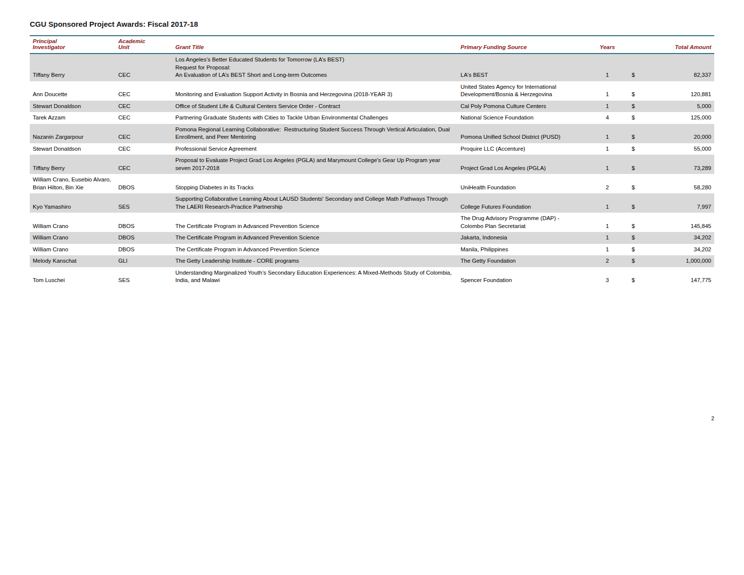CGU Sponsored Project Awards: Fiscal 2017-18
| Principal Investigator | Academic Unit | Grant Title | Primary Funding Source | Years | Total Amount |
| --- | --- | --- | --- | --- | --- |
| Tiffany Berry | CEC | Los Angeles’s Better Educated Students for Tomorrow (LA’s BEST) Request for Proposal: An Evaluation of LA’s BEST Short and Long-term Outcomes | LA's BEST | 1 | $ | 82,337 |
| Ann Doucette | CEC | Monitoring and Evaluation Support Activity in Bosnia and Herzegovina (2018-YEAR 3) | United States Agency for International Development/Bosnia & Herzegovina | 1 | $ | 120,881 |
| Stewart Donaldson | CEC | Office of Student Life & Cultural Centers Service Order - Contract | Cal Poly Pomona Culture Centers | 1 | $ | 5,000 |
| Tarek Azzam | CEC | Partnering Graduate Students with Cities to Tackle Urban Environmental Challenges | National Science Foundation | 4 | $ | 125,000 |
| Nazanin Zargarpour | CEC | Pomona Regional Learning Collaborative: Restructuring Student Success Through Vertical Articulation, Dual Enrollment, and Peer Mentoring | Pomona Unified School District (PUSD) | 1 | $ | 20,000 |
| Stewart Donaldson | CEC | Professional Service Agreement | Proquire LLC (Accenture) | 1 | $ | 55,000 |
| Tiffany Berry | CEC | Proposal to Evaluate Project Grad Los Angeles (PGLA) and Marymount College's Gear Up Program year seven 2017-2018 | Project Grad Los Angeles (PGLA) | 1 | $ | 73,289 |
| William Crano, Eusebio Alvaro, Brian Hilton, Bin Xie | DBOS | Stopping Diabetes in its Tracks | UniHealth Foundation | 2 | $ | 58,280 |
| Kyo Yamashiro | SES | Supporting Collaborative Learning About LAUSD Students' Secondary and College Math Pathways Through The LAERI Research-Practice Partnership | College Futures Foundation | 1 | $ | 7,997 |
| William Crano | DBOS | The Certificate Program in Advanced Prevention Science | The Drug Advisory Programme (DAP) - Colombo Plan Secretariat | 1 | $ | 145,845 |
| William Crano | DBOS | The Certificate Program in Advanced Prevention Science | Jakarta, Indonesia | 1 | $ | 34,202 |
| William Crano | DBOS | The Certificate Program in Advanced Prevention Science | Manila, Philippines | 1 | $ | 34,202 |
| Melody Kanschat | GLI | The Getty Leadership Institute - CORE programs | The Getty Foundation | 2 | $ | 1,000,000 |
| Tom Luschei | SES | Understanding Marginalized Youth’s Secondary Education Experiences: A Mixed-Methods Study of Colombia, India, and Malawi | Spencer Foundation | 3 | $ | 147,775 |
2